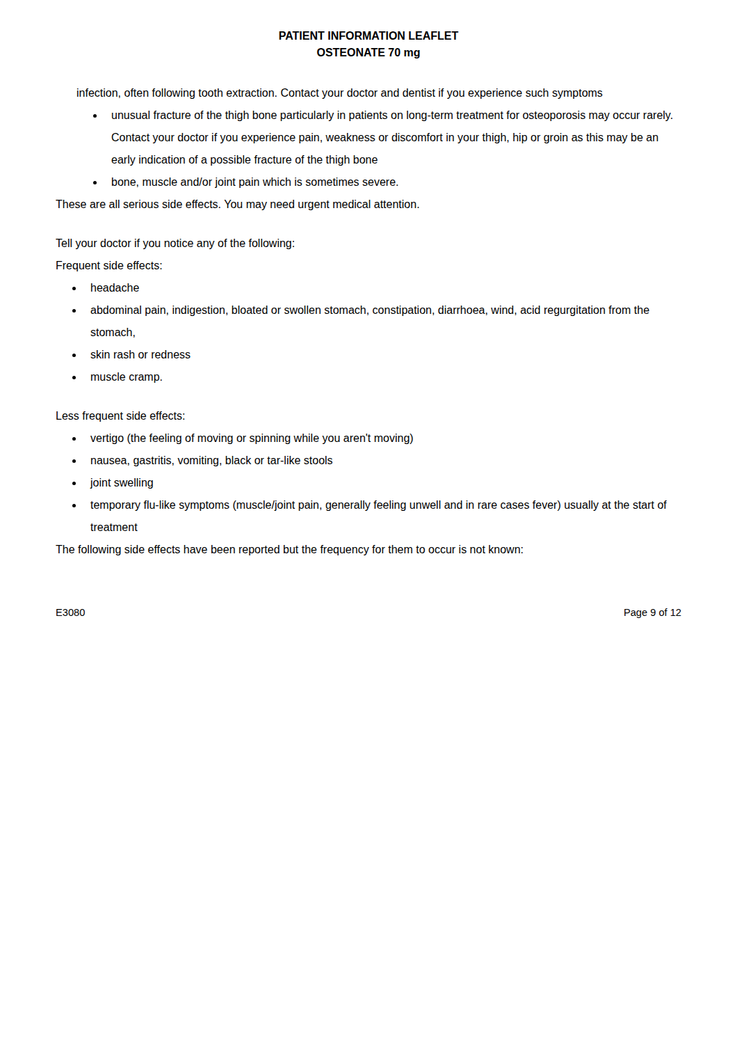PATIENT INFORMATION LEAFLET OSTEONATE 70 mg
infection, often following tooth extraction. Contact your doctor and dentist if you experience such symptoms
unusual fracture of the thigh bone particularly in patients on long-term treatment for osteoporosis may occur rarely. Contact your doctor if you experience pain, weakness or discomfort in your thigh, hip or groin as this may be an early indication of a possible fracture of the thigh bone
bone, muscle and/or joint pain which is sometimes severe.
These are all serious side effects. You may need urgent medical attention.
Tell your doctor if you notice any of the following:
Frequent side effects:
headache
abdominal pain, indigestion, bloated or swollen stomach, constipation, diarrhoea, wind, acid regurgitation from the stomach,
skin rash or redness
muscle cramp.
Less frequent side effects:
vertigo (the feeling of moving or spinning while you aren't moving)
nausea, gastritis, vomiting, black or tar-like stools
joint swelling
temporary flu-like symptoms (muscle/joint pain, generally feeling unwell and in rare cases fever) usually at the start of treatment
The following side effects have been reported but the frequency for them to occur is not known:
E3080 Page 9 of 12